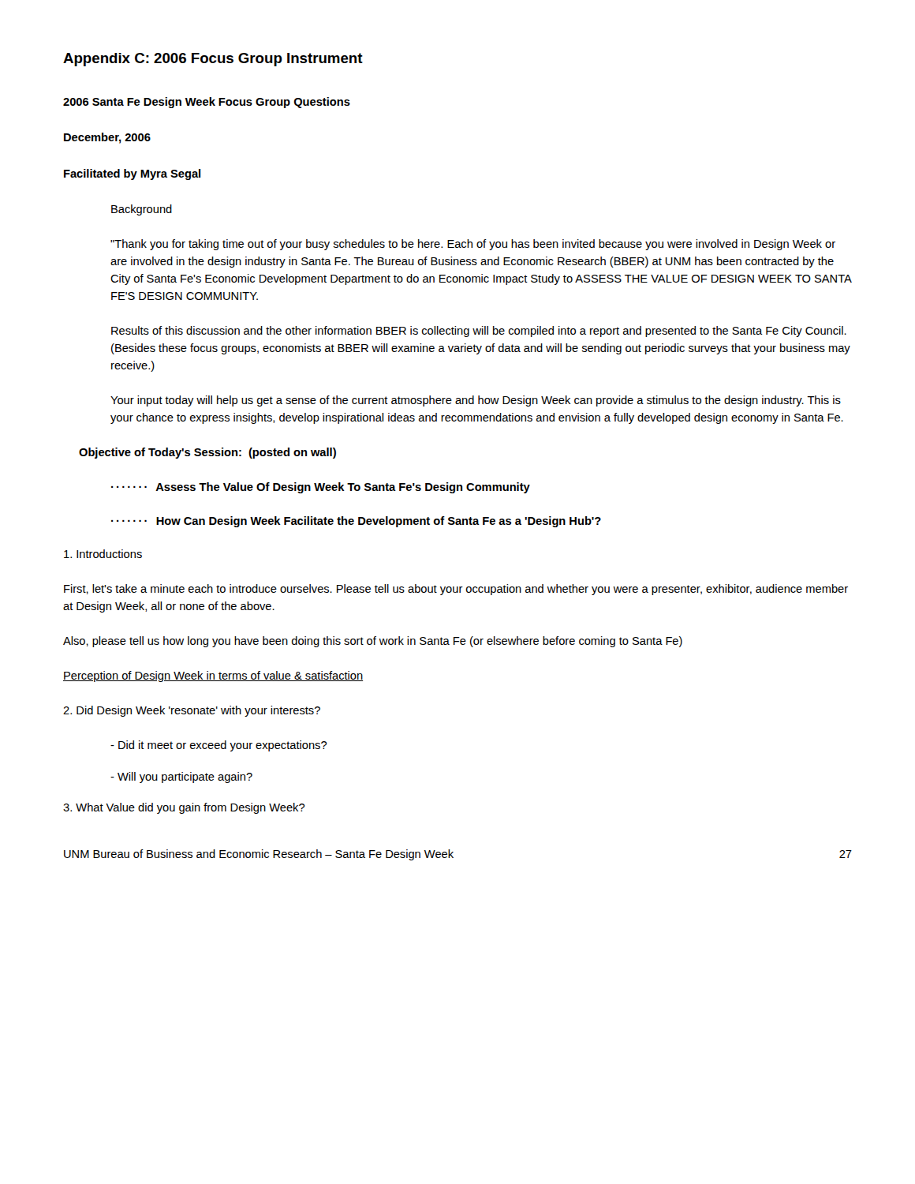Appendix C: 2006 Focus Group Instrument
2006 Santa Fe Design Week Focus Group Questions
December, 2006
Facilitated by Myra Segal
Background
"Thank you for taking time out of your busy schedules to be here. Each of you has been invited because you were involved in Design Week or are involved in the design industry in Santa Fe. The Bureau of Business and Economic Research (BBER) at UNM has been contracted by the City of Santa Fe's Economic Development Department to do an Economic Impact Study to ASSESS THE VALUE OF DESIGN WEEK TO SANTA FE'S DESIGN COMMUNITY.
Results of this discussion and the other information BBER is collecting will be compiled into a report and presented to the Santa Fe City Council. (Besides these focus groups, economists at BBER will examine a variety of data and will be sending out periodic surveys that your business may receive.)
Your input today will help us get a sense of the current atmosphere and how Design Week can provide a stimulus to the design industry. This is your chance to express insights, develop inspirational ideas and recommendations and envision a fully developed design economy in Santa Fe.
Objective of Today's Session: (posted on wall)
······· Assess The Value Of Design Week To Santa Fe's Design Community
······· How Can Design Week Facilitate the Development of Santa Fe as a 'Design Hub'?
1. Introductions
First, let's take a minute each to introduce ourselves. Please tell us about your occupation and whether you were a presenter, exhibitor, audience member at Design Week, all or none of the above.
Also, please tell us how long you have been doing this sort of work in Santa Fe (or elsewhere before coming to Santa Fe)
Perception of Design Week in terms of value & satisfaction
2. Did Design Week 'resonate' with your interests?
- Did it meet or exceed your expectations?
- Will you participate again?
3. What Value did you gain from Design Week?
UNM Bureau of Business and Economic Research – Santa Fe Design Week 27